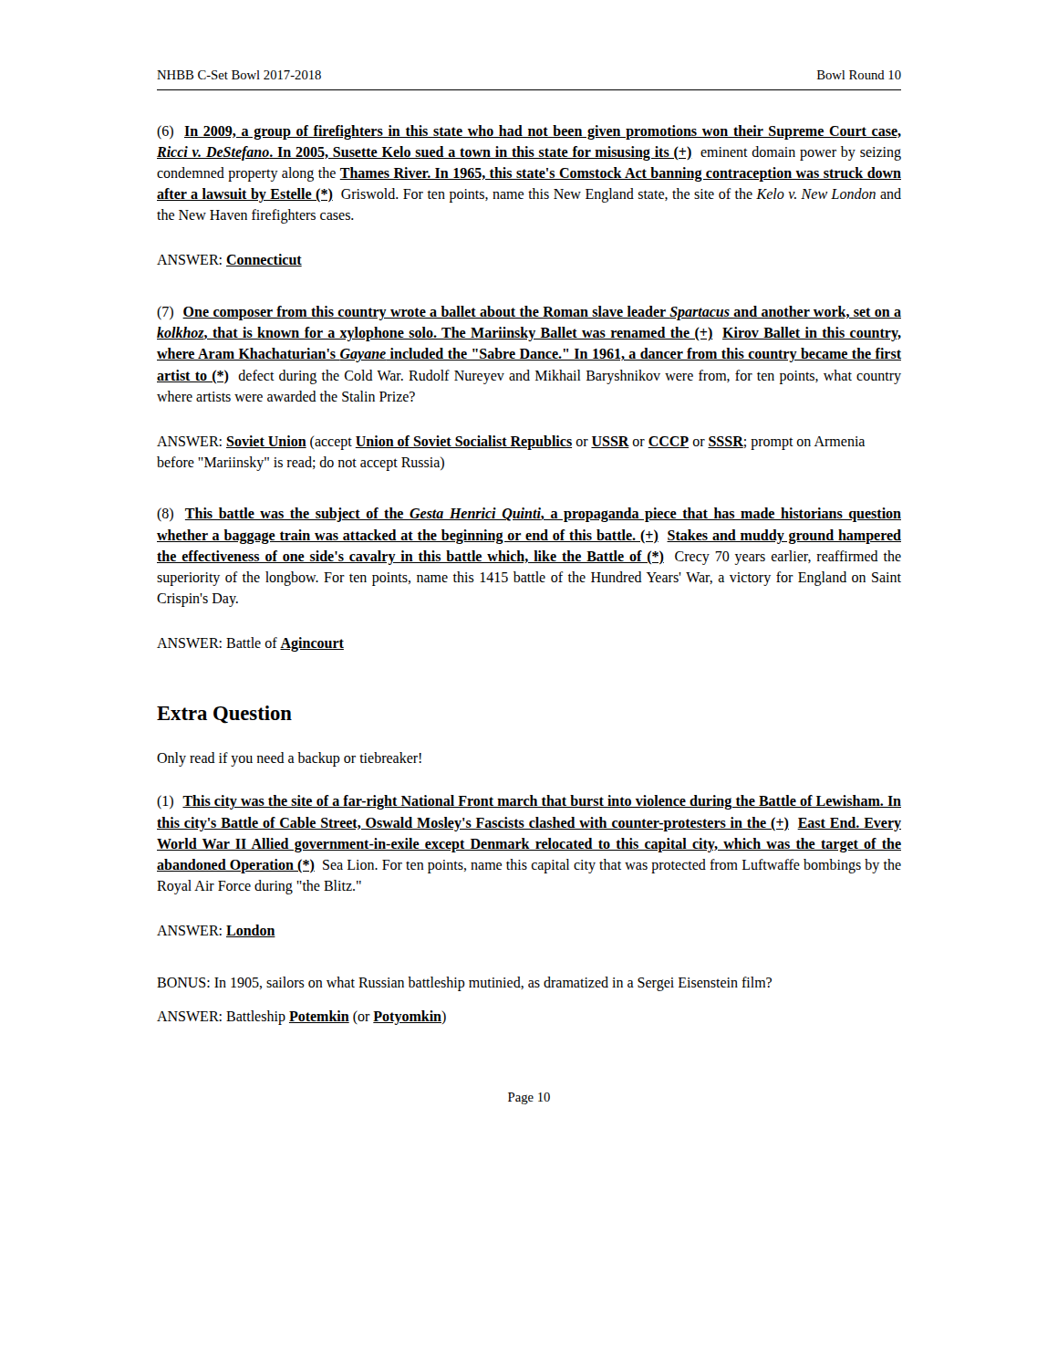NHBB C-Set Bowl 2017-2018 Bowl Round 10
(6) In 2009, a group of firefighters in this state who had not been given promotions won their Supreme Court case, Ricci v. DeStefano. In 2005, Susette Kelo sued a town in this state for misusing its (+) eminent domain power by seizing condemned property along the Thames River. In 1965, this state's Comstock Act banning contraception was struck down after a lawsuit by Estelle (*) Griswold. For ten points, name this New England state, the site of the Kelo v. New London and the New Haven firefighters cases.
ANSWER: Connecticut
(7) One composer from this country wrote a ballet about the Roman slave leader Spartacus and another work, set on a kolkhoz, that is known for a xylophone solo. The Mariinsky Ballet was renamed the (+) Kirov Ballet in this country, where Aram Khachaturian's Gayane included the "Sabre Dance." In 1961, a dancer from this country became the first artist to (*) defect during the Cold War. Rudolf Nureyev and Mikhail Baryshnikov were from, for ten points, what country where artists were awarded the Stalin Prize?
ANSWER: Soviet Union (accept Union of Soviet Socialist Republics or USSR or CCCP or SSSR; prompt on Armenia before "Mariinsky" is read; do not accept Russia)
(8) This battle was the subject of the Gesta Henrici Quinti, a propaganda piece that has made historians question whether a baggage train was attacked at the beginning or end of this battle. (+) Stakes and muddy ground hampered the effectiveness of one side's cavalry in this battle which, like the Battle of (*) Crecy 70 years earlier, reaffirmed the superiority of the longbow. For ten points, name this 1415 battle of the Hundred Years' War, a victory for England on Saint Crispin's Day.
ANSWER: Battle of Agincourt
Extra Question
Only read if you need a backup or tiebreaker!
(1) This city was the site of a far-right National Front march that burst into violence during the Battle of Lewisham. In this city's Battle of Cable Street, Oswald Mosley's Fascists clashed with counter-protesters in the (+) East End. Every World War II Allied government-in-exile except Denmark relocated to this capital city, which was the target of the abandoned Operation (*) Sea Lion. For ten points, name this capital city that was protected from Luftwaffe bombings by the Royal Air Force during "the Blitz."
ANSWER: London
BONUS: In 1905, sailors on what Russian battleship mutinied, as dramatized in a Sergei Eisenstein film?
ANSWER: Battleship Potemkin (or Potyomkin)
Page 10